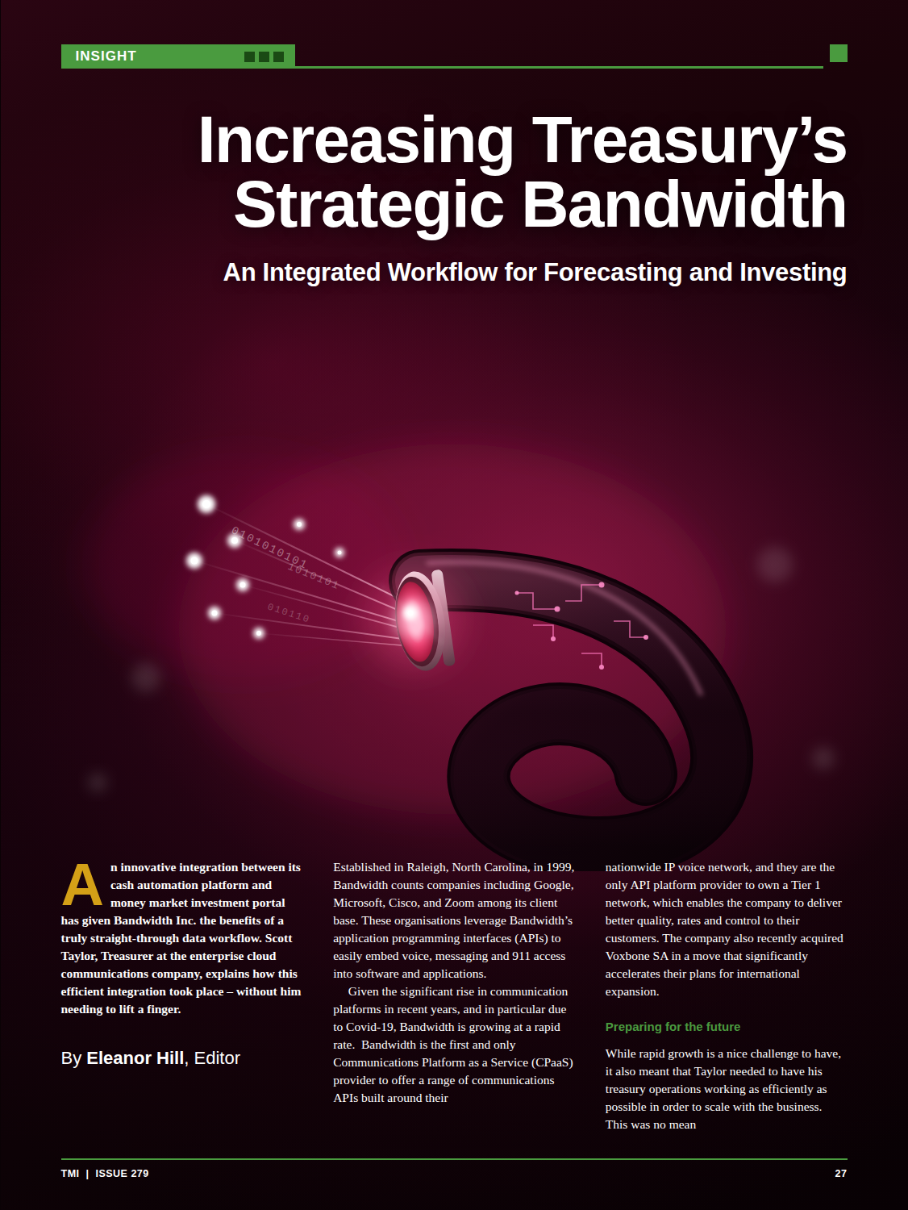INSIGHT
Increasing Treasury’s
Strategic Bandwidth
An Integrated Workflow for Forecasting and Investing
0101010101 1010101 010110
An innovative integration between its cash automation platform and money market investment portal has given Bandwidth Inc. the benefits of a truly straight-through data workflow. Scott Taylor, Treasurer at the enterprise cloud communications company, explains how this efficient integration took place – without him needing to lift a finger.
By Eleanor Hill, Editor
Established in Raleigh, North Carolina, in 1999, Bandwidth counts companies including Google, Microsoft, Cisco, and Zoom among its client base. These organisations leverage Bandwidth’s application programming interfaces (APIs) to easily embed voice, messaging and 911 access into software and applications.
Given the significant rise in communication platforms in recent years, and in particular due to Covid-19, Bandwidth is growing at a rapid rate. Bandwidth is the first and only Communications Platform as a Service (CPaaS) provider to offer a range of communications APIs built around their
nationwide IP voice network, and they are the only API platform provider to own a Tier 1 network, which enables the company to deliver better quality, rates and control to their customers. The company also recently acquired Voxbone SA in a move that significantly accelerates their plans for international expansion.
Preparing for the future
While rapid growth is a nice challenge to have, it also meant that Taylor needed to have his treasury operations working as efficiently as possible in order to scale with the business. This was no mean
TMI | ISSUE 279
27